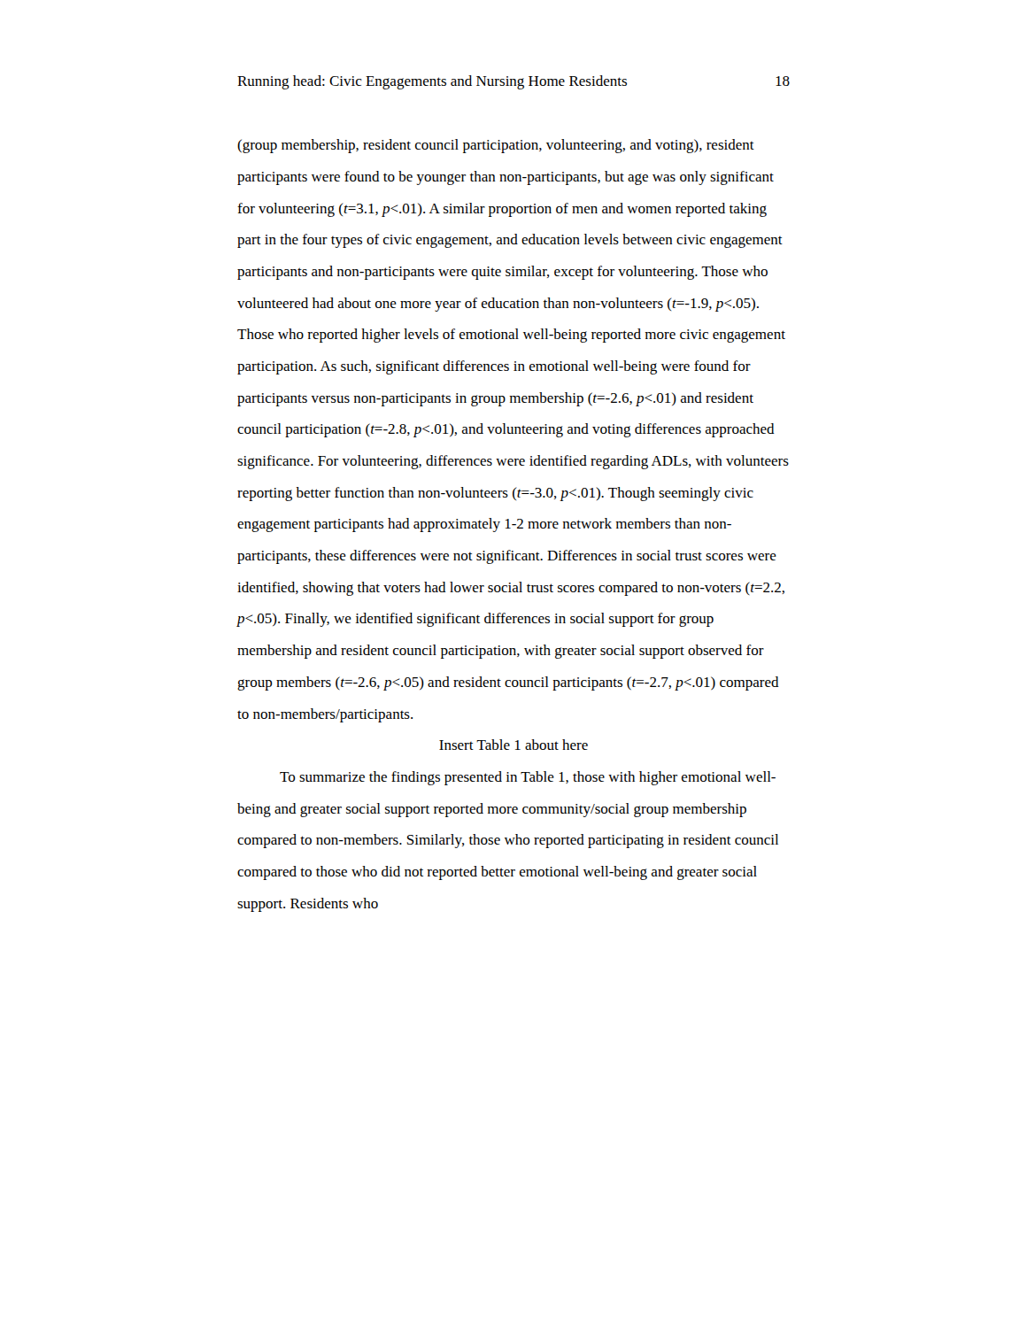Running head: Civic Engagements and Nursing Home Residents 18
(group membership, resident council participation, volunteering, and voting), resident participants were found to be younger than non-participants, but age was only significant for volunteering (t=3.1, p<.01). A similar proportion of men and women reported taking part in the four types of civic engagement, and education levels between civic engagement participants and non-participants were quite similar, except for volunteering. Those who volunteered had about one more year of education than non-volunteers (t=-1.9, p<.05). Those who reported higher levels of emotional well-being reported more civic engagement participation. As such, significant differences in emotional well-being were found for participants versus non-participants in group membership (t=-2.6, p<.01) and resident council participation (t=-2.8, p<.01), and volunteering and voting differences approached significance. For volunteering, differences were identified regarding ADLs, with volunteers reporting better function than non-volunteers (t=-3.0, p<.01). Though seemingly civic engagement participants had approximately 1-2 more network members than non-participants, these differences were not significant. Differences in social trust scores were identified, showing that voters had lower social trust scores compared to non-voters (t=2.2, p<.05). Finally, we identified significant differences in social support for group membership and resident council participation, with greater social support observed for group members (t=-2.6, p<.05) and resident council participants (t=-2.7, p<.01) compared to non-members/participants.
Insert Table 1 about here
To summarize the findings presented in Table 1, those with higher emotional well-being and greater social support reported more community/social group membership compared to non-members. Similarly, those who reported participating in resident council compared to those who did not reported better emotional well-being and greater social support. Residents who